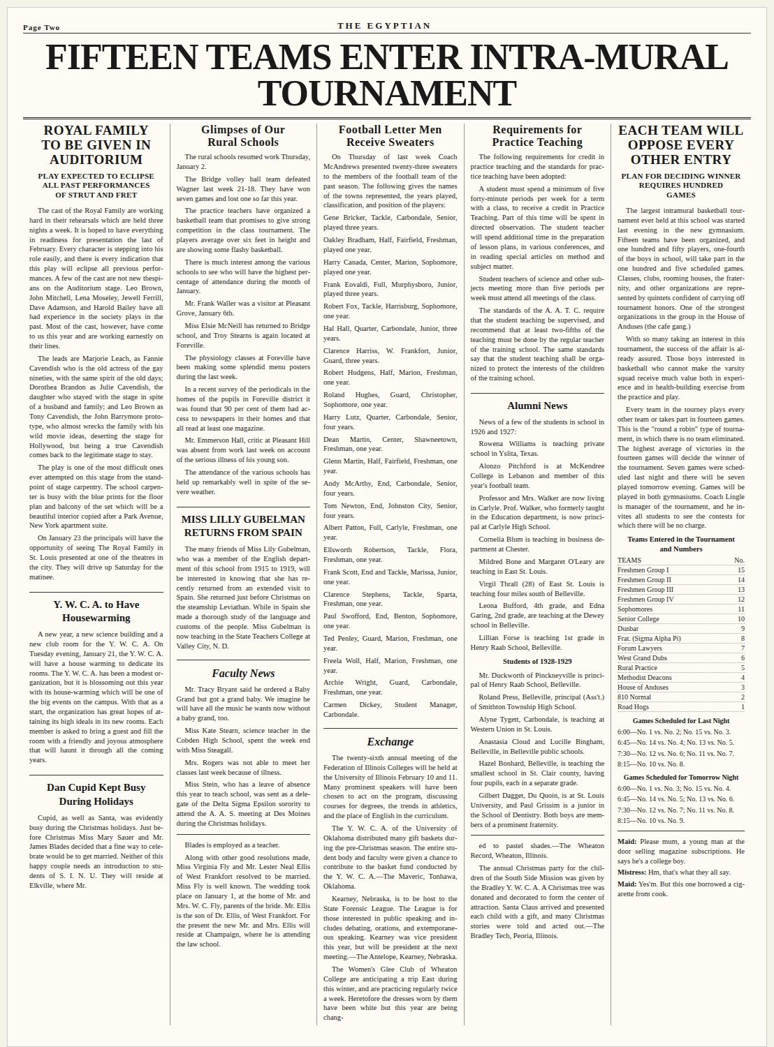Page Two THE EGYPTIAN
FIFTEEN TEAMS ENTER INTRA-MURAL TOURNAMENT
ROYAL FAMILY
TO BE GIVEN IN
AUDITORIUM
PLAY EXPECTED TO ECLIPSE
ALL PAST PERFORMANCES
OF STRUT AND FRET
The cast of the Royal Family are working hard in their rehearsals which are held three nights a week. It is hoped to have everything in readiness for presentation the last of February. Every character is stepping into his role easily, and there is every indication that this play will eclipse all previous performances. A few of the cast are not new thespians on the Auditorium stage. Leo Brown, John Mitchell, Lena Moseley, Jewell Ferrill, Dave Adamson, and Harold Bailey have all had experience in the society plays in the past. Most of the cast, however, have come to us this year and are working earnestly on their lines.
The leads are Marjorie Leach, as Fannie Cavendish who is the old actress of the gay nineties, with the same spirit of the old days; Dorothea Brandon as Julie Cavendish, the daughter who stayed with the stage in spite of a husband and family; and Leo Brown as Tony Cavendish, the John Barrymore prototype, who almost wrecks the family with his wild movie ideas, deserting the stage for Hollywood, but being a true Cavendish comes back to the legitimate stage to stay.
The play is one of the most difficult ones ever attempted on this stage from the standpoint of stage carpentry. The school carpenter is busy with the blue prints for the floor plan and balcony of the set which will be a beautiful interior copied after a Park Avenue, New York apartment suite.
On January 23 the principals will have the opportunity of seeing The Royal Family in St. Louis presented at one of the theatres in the city. They will drive up Saturday for the matinee.
Y. W. C. A. to Have
Housewarming
A new year, a new science building and a new club room for the Y. W. C. A. On Tuesday evening, January 21, the Y. W. C. A. will have a house warming to dedicate its rooms. The Y. W. C. A. has been a modest organization, but it is blossoming out this year with its house-warming which will be one of the big events on the campus. With that as a start, the organization has great hopes of attaining its high ideals in its new rooms. Each member is asked to bring a guest and fill the room with a friendly and joyous atmosphere that will haunt it through all the coming years.
Dan Cupid Kept Busy
During Holidays
Cupid, as well as Santa, was evidently busy during the Christmas holidays. Just before Christmas Miss Mary Sauer and Mr. James Blades decided that a fine way to celebrate would be to get married. Neither of this happy couple needs an introduction to students of S. I. N. U. They will reside at Elkville, where Mr.
Glimpses of Our
Rural Schools
The rural schools resumed work Thursday, January 2.
The Bridge volley ball team defeated Wagner last week 21-18. They have won seven games and lost one so far this year.
The practice teachers have organized a basketball team that promises to give strong competition in the class tournament. The players average over six feet in height and are showing some flashy basketball.
There is much interest among the various schools to see who will have the highest percentage of attendance during the month of January.
Mr. Frank Waller was a visitor at Pleasant Grove, January 6th.
Miss Elsie McNeill has returned to Bridge school, and Troy Stearns is again located at Foreville.
The physiology classes at Foreville have been making some splendid menu posters during the last week.
In a recent survey of the periodicals in the homes of the pupils in Foreville district it was found that 90 per cent of them had access to newspapers in their homes and that all read at least one magazine.
Mr. Emmerson Hall, critic at Pleasant Hill was absent from work last week on account of the serious illness of his young son.
The attendance of the various schools has held up remarkably well in spite of the severe weather.
MISS LILLY GUBELMAN
RETURNS FROM SPAIN
The many friends of Miss Lily Gubelman, who was a member of the English department of this school from 1915 to 1919, will be interested in knowing that she has recently returned from an extended visit to Spain. She returned just before Christmas on the steamship Leviathan. While in Spain she made a thorough study of the language and customs of the people. Miss Gubelman is now teaching in the State Teachers College at Valley City, N. D.
Faculty News
Mr. Tracy Bryant said he ordered a Baby Grand but got a grand baby. We imagine he will have all the music he wants now without a baby grand, too.
Miss Kate Stearn, science teacher in the Cobden High School, spent the week end with Miss Steagall.
Mrs. Rogers was not able to meet her classes last week because of illness.
Miss Stein, who has a leave of absence this year to teach school, was sent as a delegate of the Delta Sigma Epsilon sorority to attend the A. A. S. meeting at Des Moines during the Christmas holidays.
Blades is employed as a teacher.
Along with other good resolutions made, Miss Virginia Fly and Mr. Lester Neal Ellis of West Frankfort resolved to be married. Miss Fly is well known. The wedding took place on January 1, at the home of Mr. and Mrs. W. C. Fly, parents of the bride. Mr. Ellis is the son of Dr. Ellis, of West Frankfort. For the present the new Mr. and Mrs. Ellis will reside at Champaign, where he is attending the law school.
Football Letter Men
Receive Sweaters
On Thursday of last week Coach McAndrews presented twenty-three sweaters to the members of the football team of the past season. The following gives the names of the towns represented, the years played, classification, and position of the players:
Gene Bricker, Tackle, Carbondale, Senior, played three years.
Oakley Bradham, Half, Fairfield, Freshman, played one year.
Harry Canada, Center, Marion, Sophomore, played one year.
Frank Eovaldi, Full, Murphysboro, Junior, played three years.
Robert Fox, Tackle, Harrisburg, Sophomore, one year.
Hal Hall, Quarter, Carbondale, Junior, three years.
Clarence Harriss, W. Frankfort, Junior, Guard, three years.
Robert Hudgens, Half, Marion, Freshman, one year.
Roland Hughes, Guard, Christopher, Sophomore, one year.
Harry Lutz, Quarter, Carbondale, Senior, four years.
Dean Martin, Center, Shawneetown, Freshman, one year.
Glenn Martin, Half, Fairfield, Freshman, one year.
Andy McArthy, End, Carbondale, Senior, four years.
Tom Newton, End, Johnston City, Senior, four years.
Albert Patton, Full, Carlyle, Freshman, one year.
Ellsworth Robertson, Tackle, Flora, Freshman, one year.
Frank Scott, End and Tackle, Marissa, Junior, one year.
Clarence Stephens, Tackle, Sparta, Freshman, one year.
Paul Swofford, End, Benton, Sophomore, one year.
Ted Penley, Guard, Marion, Freshman, one year.
Freela Woll, Half, Marion, Freshman, one year.
Archie Wright, Guard, Carbondale, Freshman, one year.
Carmen Dickey, Student Manager, Carbondale.
Exchange
The twenty-sixth annual meeting of the Federation of Illinois Colleges will be held at the University of Illinois February 10 and 11. Many prominent speakers will have been chosen to act on the program, discussing courses for degrees, the trends in athletics, and the place of English in the curriculum.
The Y. W. C. A. of the University of Oklahoma distributed many gift baskets during the pre-Christmas season. The entire student body and faculty were given a chance to contribute to the basket fund conducted by the Y. W. C. A.—The Maveric, Tonhawa, Oklahoma.
Kearney, Nebraska, is to be host to the State Forensic League. The League is for those interested in public speaking and includes debating, orations, and extemporaneous speaking. Kearney was vice president this year, but will be president at the next meeting.—The Antelope, Kearney, Nebraska.
The Women's Glee Club of Wheaton College are anticipating a trip East during this winter, and are practicing regularly twice a week. Heretofore the dresses worn by them have been white but this year are being chang-
Requirements for
Practice Teaching
The following requirements for credit in practice teaching and the standards for practice teaching have been adopted:
A student must spend a minimum of five forty-minute periods per week for a term with a class, to receive a credit in Practice Teaching. Part of this time will be spent in directed observation. The student teacher will spend additional time in the preparation of lesson plans, in various conferences, and in reading special articles on method and subject matter.
Student teachers of science and other subjects meeting more than five periods per week must attend all meetings of the class.
The standards of the A. A. T. C. require that the student teaching be supervised, and recommend that at least two-fifths of the teaching must be done by the regular teacher of the training school. The same standards say that the student teaching shall be organized to protect the interests of the children of the training school.
Alumni News
News of a few of the students in school in 1926 and 1927:
Rowena Williams is teaching private school in Yslita, Texas.
Alonzo Pitchford is at McKendree College in Lebanon and member of this year's football team.
Professor and Mrs. Walker are now living in Carlyle. Prof. Walker, who formerly taught in the Education department, is now principal at Carlyle High School.
Cornelia Blum is teaching in business department at Chester.
Mildred Bone and Margaret O'Leary are teaching in East St. Louis.
Virgil Thrall (28) of East St. Louis is teaching four miles south of Belleville.
Leona Bufford, 4th grade, and Edna Garing, 2nd grade, are teaching at the Dewey school in Belleville.
Lillian Forse is teaching 1st grade in Henry Raab School, Belleville.
Students of 1928-1929
Mr. Duckworth of Pinckneyville is principal of Henry Raab School, Belleville.
Roland Press, Belleville, principal (Ass't.) of Smithton Township High School.
Alyne Tygett, Carbondale, is teaching at Western Union in St. Louis.
Anastasia Cloud and Lucille Bingham, Belleville, in Belleville public schools.
Hazel Bonhard, Belleville, is teaching the smallest school in St. Clair county, having four pupils, each in a separate grade.
Gilbert Dagget, Du Quoin, is at St. Louis University, and Paul Grissim is a junior in the School of Dentistry. Both boys are members of a prominent fraternity.
ed to pastel shades.—The Wheaton Record, Wheaton, Illinois.
The annual Christmas party for the children of the South Side Mission was given by the Bradley Y. W. C. A. A Christmas tree was donated and decorated to form the center of attraction. Santa Claus arrived and presented each child with a gift, and many Christmas stories were told and acted out.—The Bradley Tech, Peoria, Illinois.
EACH TEAM WILL
OPPOSE EVERY
OTHER ENTRY
PLAN FOR DECIDING WINNER
REQUIRES HUNDRED
GAMES
The largest intramural basketball tournament ever held at this school was started last evening in the new gymnasium. Fifteen teams have been organized, and one hundred and fifty players, one-fourth of the boys in school, will take part in the one hundred and five scheduled games. Classes, clubs, rooming houses, the fraternity, and other organizations are represented by quintets confident of carrying off tournament honors. One of the strongest organizations in the group in the House of Anduses (the cafe gang.)
With so many taking an interest in this tournament, the success of the affair is already assured. Those boys interested in basketball who cannot make the varsity squad receive much value both in experience and in health-building exercise from the practice and play.
Every team in the tourney plays every other team or takes part in fourteen games. This is the "round a robin" type of tournament, in which there is no team eliminated. The highest average of victories in the fourteen games will decide the winner of the tournament. Seven games were scheduled last night and there will be seven played tomorrow evening. Games will be played in both gymnasiums. Coach Lingle is manager of the tournament, and he invites all students to see the contests for which there will be no charge.
Teams Entered in the Tournament
and Numbers
TEAMS No.
Freshmen Group I 15
Freshmen Group II 14
Freshmen Group III 13
Freshmen Group IV 12
Sophomores 11
Senior College 10
Dunbar 9
Frat. (Sigma Alpha Pi) 8
Forum Lawyers 7
West Grand Dubs 6
Rural Practice 5
Methodist Deacons 4
House of Anduses 3
810 Normal 2
Road Hogs 1
Games Scheduled for Last Night
6:00—No. 1 vs. No. 2; No. 15 vs. No. 3.
6:45—No. 14 vs. No. 4; No. 13 vs. No. 5.
7:30—No. 12 vs. No. 6; No. 11 vs. No. 7.
8:15—No. 10 vs. No. 8.
Games Scheduled for Tomorrow Night
6:00—No. 1 vs. No. 3; No. 15 vs. No. 4.
6:45—No. 14 vs. No. 5; No. 13 vs. No. 6.
7:30—No. 12 vs. No. 7; No. 11 vs. No. 8.
8:15—No. 10 vs. No. 9.
Maid: Please mum, a young man at the door selling magazine subscriptions. He says he's a college boy.
Mistress: Hm, that's what they all say.
Maid: Yes'm. But this one borrowed a cigarette from cook.